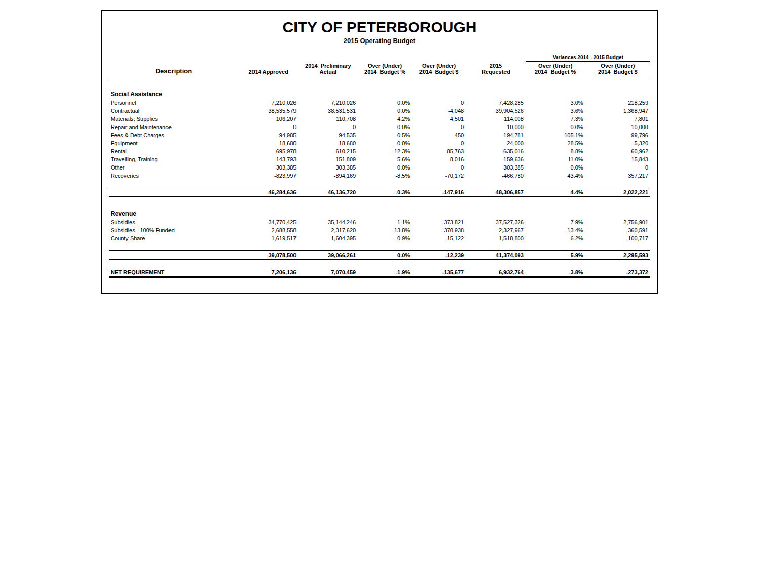CITY OF PETERBOROUGH
2015 Operating Budget
| | Variances 2014 - 2015 Budget |
| --- | --- |
| Description | 2014 Approved | 2014 Preliminary Actual | Over (Under) 2014 Budget % | Over (Under) 2014 Budget $ | 2015 Requested | Over (Under) 2014 Budget % | Over (Under) 2014 Budget $ |
| Social Assistance | |
| Personnel | 7,210,026 | 7,210,026 | 0.0% | 0 | 7,428,285 | 3.0% | 218,259 |
| Contractual | 38,535,579 | 38,531,531 | 0.0% | -4,048 | 39,904,526 | 3.6% | 1,368,947 |
| Materials, Supplies | 106,207 | 110,708 | 4.2% | 4,501 | 114,008 | 7.3% | 7,801 |
| Repair and Maintenance | 0 | 0 | 0.0% | 0 | 10,000 | 0.0% | 10,000 |
| Fees & Debt Charges | 94,985 | 94,535 | -0.5% | -450 | 194,781 | 105.1% | 99,796 |
| Equipment | 18,680 | 18,680 | 0.0% | 0 | 24,000 | 28.5% | 5,320 |
| Rental | 695,978 | 610,215 | -12.3% | -85,763 | 635,016 | -8.8% | -60,962 |
| Travelling, Training | 143,793 | 151,809 | 5.6% | 8,016 | 159,636 | 11.0% | 15,843 |
| Other | 303,385 | 303,385 | 0.0% | 0 | 303,385 | 0.0% | 0 |
| Recoveries | -823,997 | -894,169 | -8.5% | -70,172 | -466,780 | 43.4% | 357,217 |
| | 46,284,636 | 46,136,720 | -0.3% | -147,916 | 48,306,857 | 4.4% | 2,022,221 |
| Revenue | |
| Subsidies | 34,770,425 | 35,144,246 | 1.1% | 373,821 | 37,527,326 | 7.9% | 2,756,901 |
| Subsidies - 100% Funded | 2,688,558 | 2,317,620 | -13.8% | -370,938 | 2,327,967 | -13.4% | -360,591 |
| County Share | 1,619,517 | 1,604,395 | -0.9% | -15,122 | 1,518,800 | -6.2% | -100,717 |
| | 39,078,500 | 39,066,261 | 0.0% | -12,239 | 41,374,093 | 5.9% | 2,295,593 |
| NET REQUIREMENT | 7,206,136 | 7,070,459 | -1.9% | -135,677 | 6,932,764 | -3.8% | -273,372 |